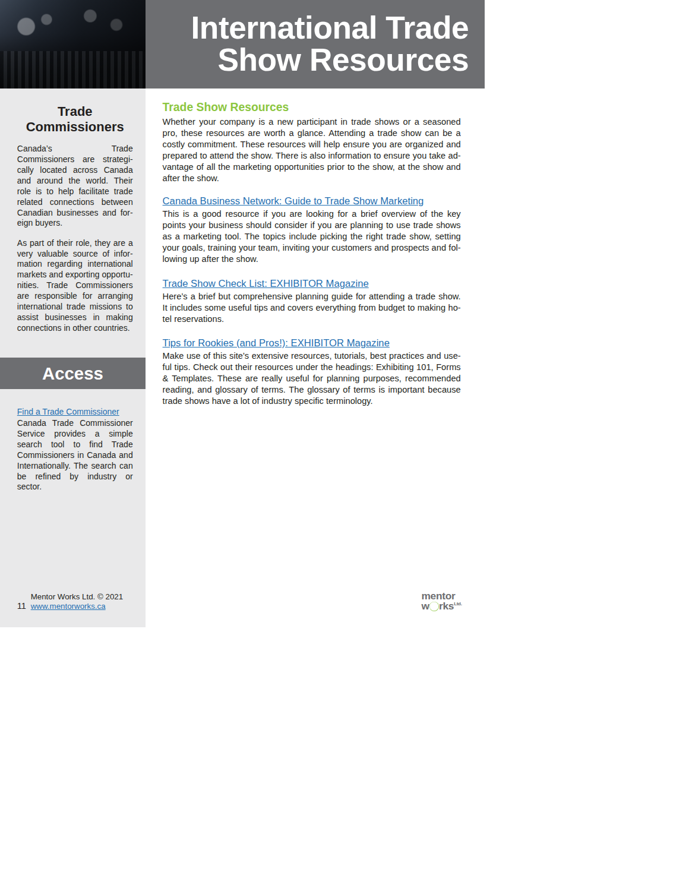International Trade
Show Resources
Trade Commissioners
Canada’s Trade Commissioners are strategically located across Canada and around the world. Their role is to help facilitate trade related connections between Canadian businesses and foreign buyers.
As part of their role, they are a very valuable source of information regarding international markets and exporting opportunities. Trade Commissioners are responsible for arranging international trade missions to assist businesses in making connections in other countries.
Access
Find a Trade Commissioner
Canada Trade Commissioner Service provides a simple search tool to find Trade Commissioners in Canada and Internationally. The search can be refined by industry or sector.
Trade Show Resources
Whether your company is a new participant in trade shows or a seasoned pro, these resources are worth a glance. Attending a trade show can be a costly commitment. These resources will help ensure you are organized and prepared to attend the show. There is also information to ensure you take advantage of all the marketing opportunities prior to the show, at the show and after the show.
Canada Business Network: Guide to Trade Show Marketing
This is a good resource if you are looking for a brief overview of the key points your business should consider if you are planning to use trade shows as a marketing tool. The topics include picking the right trade show, setting your goals, training your team, inviting your customers and prospects and following up after the show.
Trade Show Check List: EXHIBITOR Magazine
Here’s a brief but comprehensive planning guide for attending a trade show. It includes some useful tips and covers everything from budget to making hotel reservations.
Tips for Rookies (and Pros!): EXHIBITOR Magazine
Make use of this site’s extensive resources, tutorials, best practices and useful tips. Check out their resources under the headings: Exhibiting 101, Forms & Templates. These are really useful for planning purposes, recommended reading, and glossary of terms. The glossary of terms is important because trade shows have a lot of industry specific terminology.
11
Mentor Works Ltd. © 2021
www.mentorworks.ca
mentor w rksLtd.